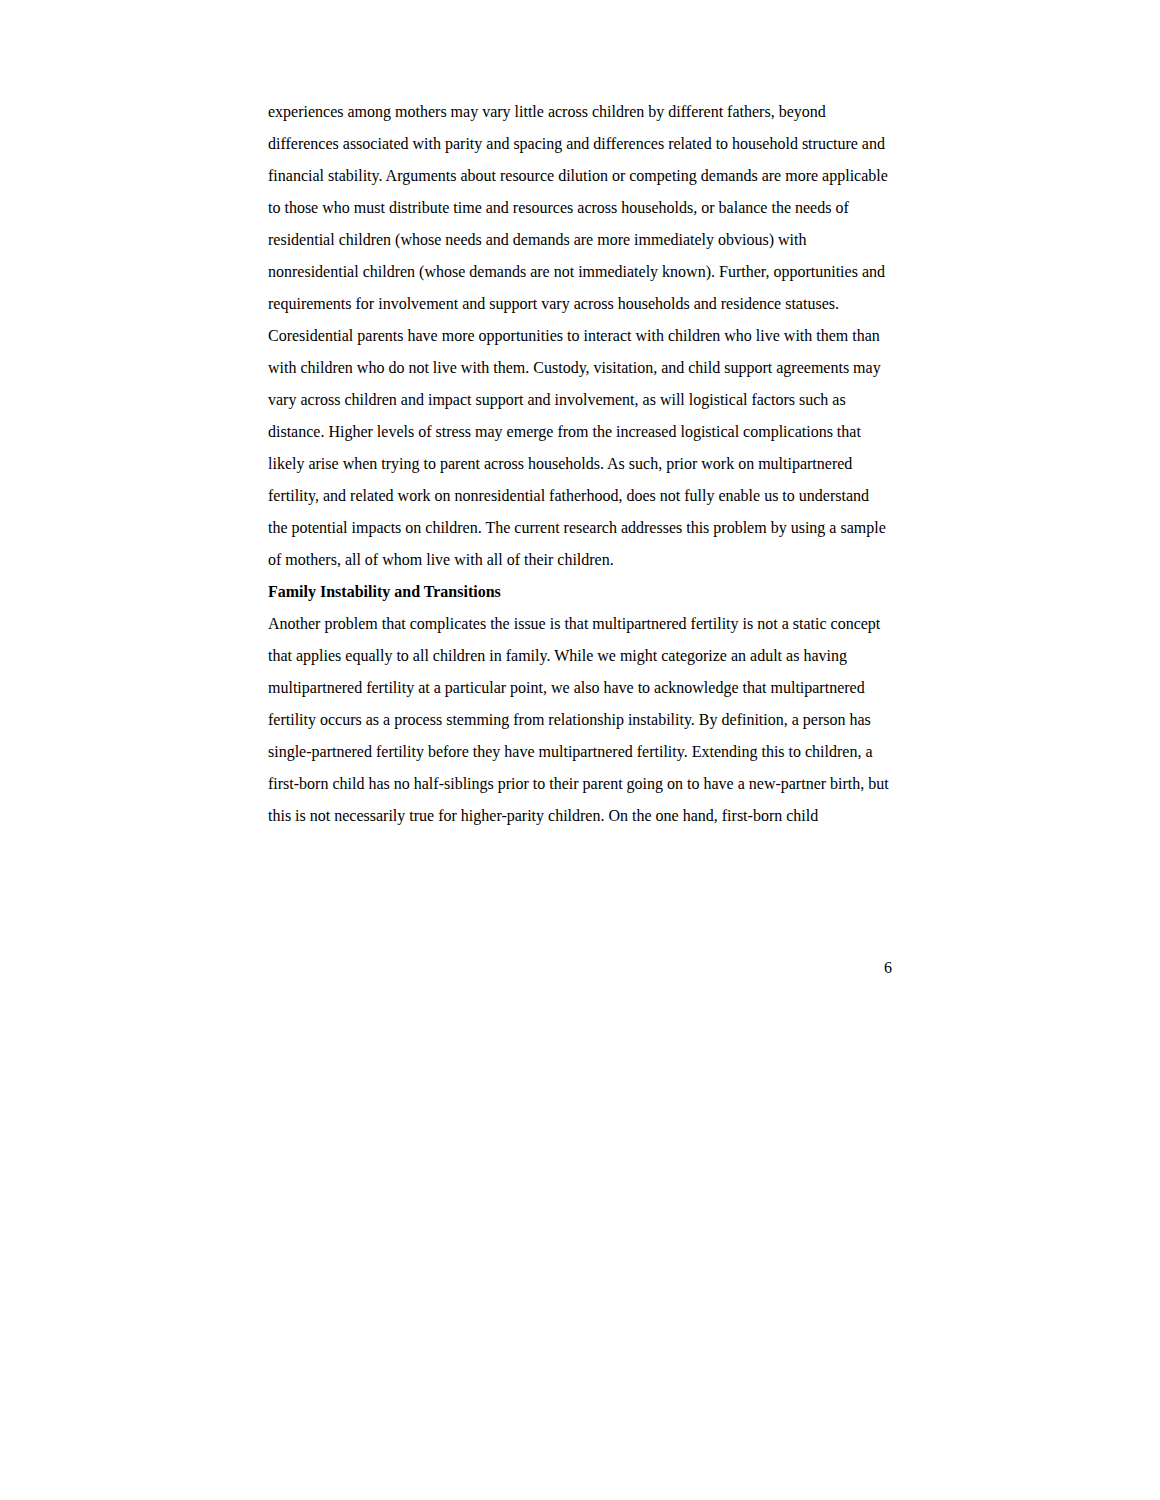experiences among mothers may vary little across children by different fathers, beyond differences associated with parity and spacing and differences related to household structure and financial stability. Arguments about resource dilution or competing demands are more applicable to those who must distribute time and resources across households, or balance the needs of residential children (whose needs and demands are more immediately obvious) with nonresidential children (whose demands are not immediately known). Further, opportunities and requirements for involvement and support vary across households and residence statuses. Coresidential parents have more opportunities to interact with children who live with them than with children who do not live with them. Custody, visitation, and child support agreements may vary across children and impact support and involvement, as will logistical factors such as distance. Higher levels of stress may emerge from the increased logistical complications that likely arise when trying to parent across households. As such, prior work on multipartnered fertility, and related work on nonresidential fatherhood, does not fully enable us to understand the potential impacts on children. The current research addresses this problem by using a sample of mothers, all of whom live with all of their children.
Family Instability and Transitions
Another problem that complicates the issue is that multipartnered fertility is not a static concept that applies equally to all children in family. While we might categorize an adult as having multipartnered fertility at a particular point, we also have to acknowledge that multipartnered fertility occurs as a process stemming from relationship instability. By definition, a person has single-partnered fertility before they have multipartnered fertility. Extending this to children, a first-born child has no half-siblings prior to their parent going on to have a new-partner birth, but this is not necessarily true for higher-parity children. On the one hand, first-born child
6